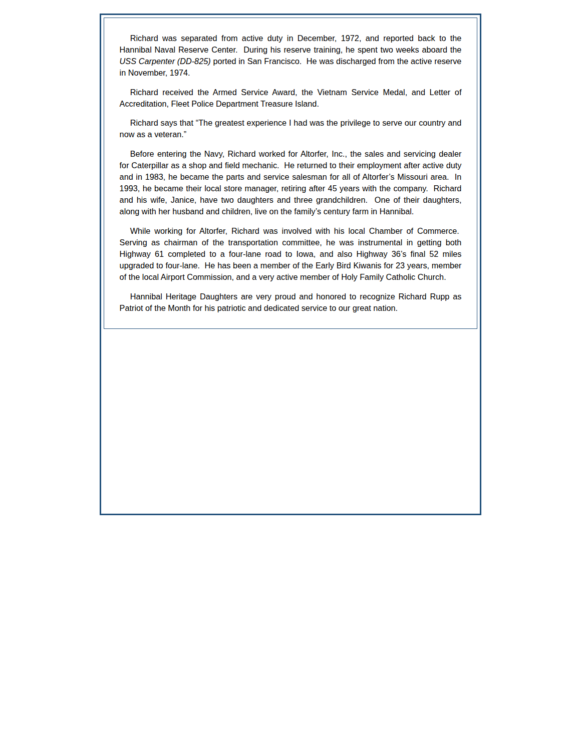Richard was separated from active duty in December, 1972, and reported back to the Hannibal Naval Reserve Center. During his reserve training, he spent two weeks aboard the USS Carpenter (DD-825) ported in San Francisco. He was discharged from the active reserve in November, 1974.
Richard received the Armed Service Award, the Vietnam Service Medal, and Letter of Accreditation, Fleet Police Department Treasure Island.
Richard says that “The greatest experience I had was the privilege to serve our country and now as a veteran.”
Before entering the Navy, Richard worked for Altorfer, Inc., the sales and servicing dealer for Caterpillar as a shop and field mechanic. He returned to their employment after active duty and in 1983, he became the parts and service salesman for all of Altorfer’s Missouri area. In 1993, he became their local store manager, retiring after 45 years with the company. Richard and his wife, Janice, have two daughters and three grandchildren. One of their daughters, along with her husband and children, live on the family’s century farm in Hannibal.
While working for Altorfer, Richard was involved with his local Chamber of Commerce. Serving as chairman of the transportation committee, he was instrumental in getting both Highway 61 completed to a four-lane road to Iowa, and also Highway 36’s final 52 miles upgraded to four-lane. He has been a member of the Early Bird Kiwanis for 23 years, member of the local Airport Commission, and a very active member of Holy Family Catholic Church.
Hannibal Heritage Daughters are very proud and honored to recognize Richard Rupp as Patriot of the Month for his patriotic and dedicated service to our great nation.